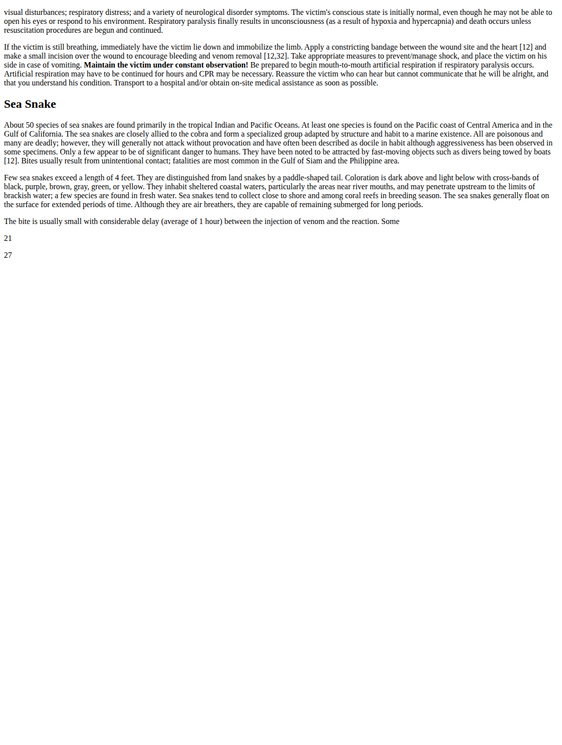visual disturbances; respiratory distress; and a variety of neurological disorder symptoms. The victim's conscious state is initially normal, even though he may not be able to open his eyes or respond to his environment. Respiratory paralysis finally results in unconsciousness (as a result of hypoxia and hypercapnia) and death occurs unless resuscitation procedures are begun and continued.
If the victim is still breathing, immediately have the victim lie down and immobilize the limb. Apply a constricting bandage between the wound site and the heart [12] and make a small incision over the wound to encourage bleeding and venom removal [12,32]. Take appropriate measures to prevent/manage shock, and place the victim on his side in case of vomiting. Maintain the victim under constant observation! Be prepared to begin mouth-to-mouth artificial respiration if respiratory paralysis occurs. Artificial respiration may have to be continued for hours and CPR may be necessary. Reassure the victim who can hear but cannot communicate that he will be alright, and that you understand his condition. Transport to a hospital and/or obtain on-site medical assistance as soon as possible.
Sea Snake
About 50 species of sea snakes are found primarily in the tropical Indian and Pacific Oceans. At least one species is found on the Pacific coast of Central America and in the Gulf of California. The sea snakes are closely allied to the cobra and form a specialized group adapted by structure and habit to a marine existence. All are poisonous and many are deadly; however, they will generally not attack without provocation and have often been described as docile in habit although aggressiveness has been observed in some specimens. Only a few appear to be of significant danger to humans. They have been noted to be attracted by fast-moving objects such as divers being towed by boats [12]. Bites usually result from unintentional contact; fatalities are most common in the Gulf of Siam and the Philippine area.
Few sea snakes exceed a length of 4 feet. They are distinguished from land snakes by a paddle-shaped tail. Coloration is dark above and light below with cross-bands of black, purple, brown, gray, green, or yellow. They inhabit sheltered coastal waters, particularly the areas near river mouths, and may penetrate upstream to the limits of brackish water; a few species are found in fresh water. Sea snakes tend to collect close to shore and among coral reefs in breeding season. The sea snakes generally float on the surface for extended periods of time. Although they are air breathers, they are capable of remaining submerged for long periods.
The bite is usually small with considerable delay (average of 1 hour) between the injection of venom and the reaction. Some
21
27